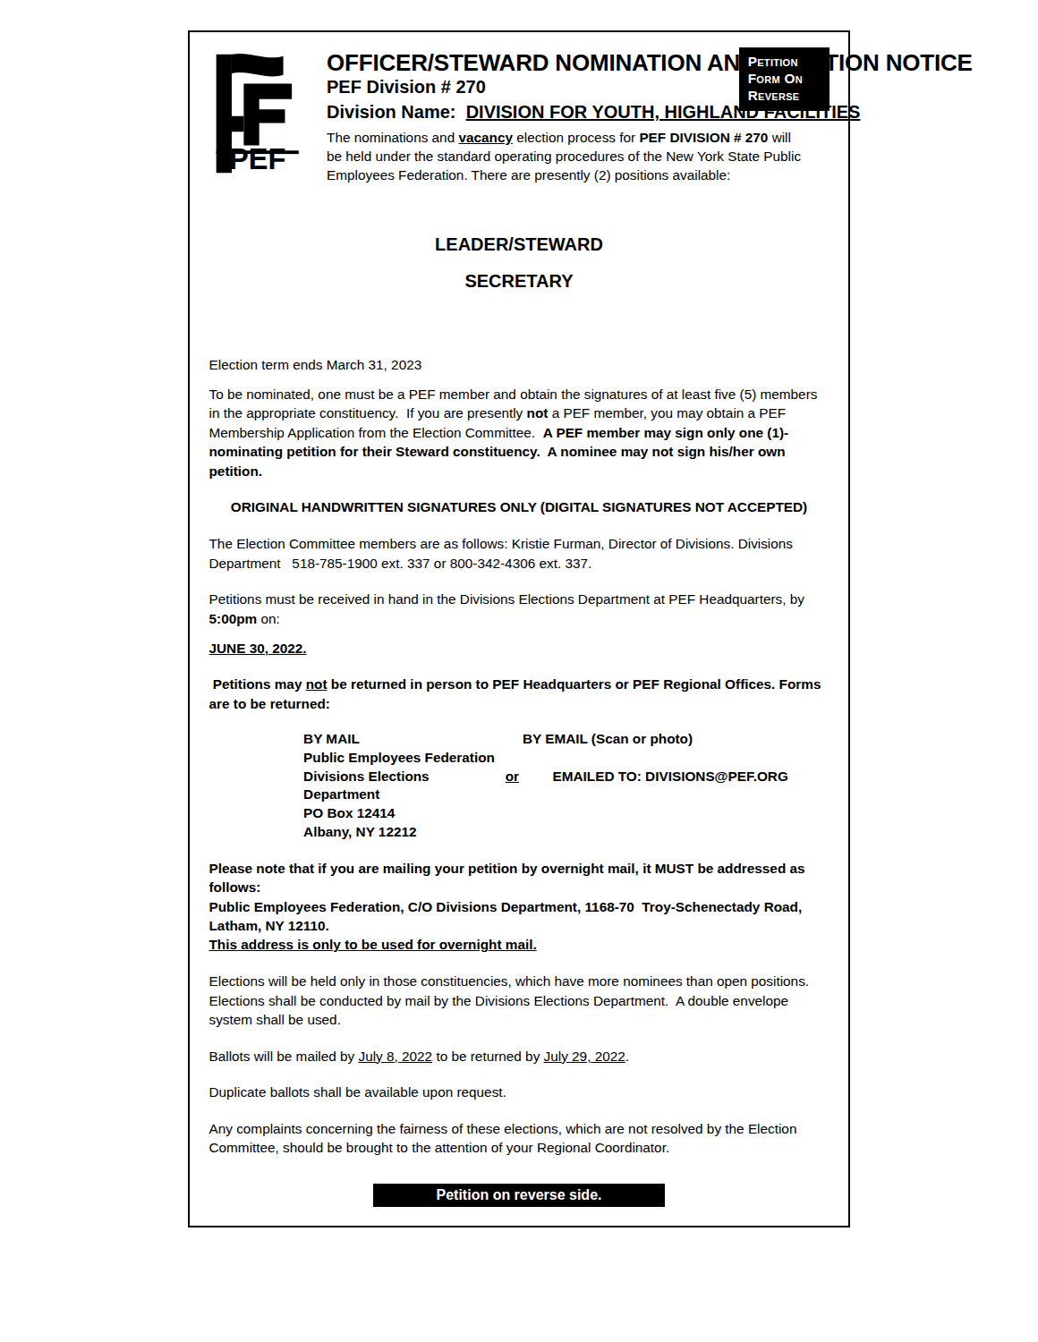PEF
OFFICER/STEWARD NOMINATION AND ELECTION NOTICE
PEF Division # 270
Division Name: DIVISION FOR YOUTH, HIGHLAND FACILITIES
The nominations and vacancy election process for PEF DIVISION # 270 will be held under the standard operating procedures of the New York State Public Employees Federation. There are presently (2) positions available:
Petition Form On Reverse
LEADER/STEWARD
SECRETARY
Election term ends March 31, 2023
To be nominated, one must be a PEF member and obtain the signatures of at least five (5) members in the appropriate constituency. If you are presently not a PEF member, you may obtain a PEF Membership Application from the Election Committee. A PEF member may sign only one (1)-nominating petition for their Steward constituency. A nominee may not sign his/her own petition.
ORIGINAL HANDWRITTEN SIGNATURES ONLY (DIGITAL SIGNATURES NOT ACCEPTED)
The Election Committee members are as follows: Kristie Furman, Director of Divisions. Divisions Department 518-785-1900 ext. 337 or 800-342-4306 ext. 337.
Petitions must be received in hand in the Divisions Elections Department at PEF Headquarters, by 5:00pm on:
JUNE 30, 2022.
Petitions may not be returned in person to PEF Headquarters or PEF Regional Offices. Forms are to be returned:
BY MAIL
BY EMAIL (Scan or photo)
Public Employees Federation
Divisions Elections Department
or
EMAILED TO: DIVISIONS@PEF.ORG
PO Box 12414
Albany, NY 12212
Please note that if you are mailing your petition by overnight mail, it MUST be addressed as follows:
Public Employees Federation, C/O Divisions Department, 1168-70 Troy-Schenectady Road, Latham, NY 12110.
This address is only to be used for overnight mail.
Elections will be held only in those constituencies, which have more nominees than open positions. Elections shall be conducted by mail by the Divisions Elections Department. A double envelope system shall be used.
Ballots will be mailed by July 8, 2022 to be returned by July 29, 2022.
Duplicate ballots shall be available upon request.
Any complaints concerning the fairness of these elections, which are not resolved by the Election Committee, should be brought to the attention of your Regional Coordinator.
Petition on reverse side.